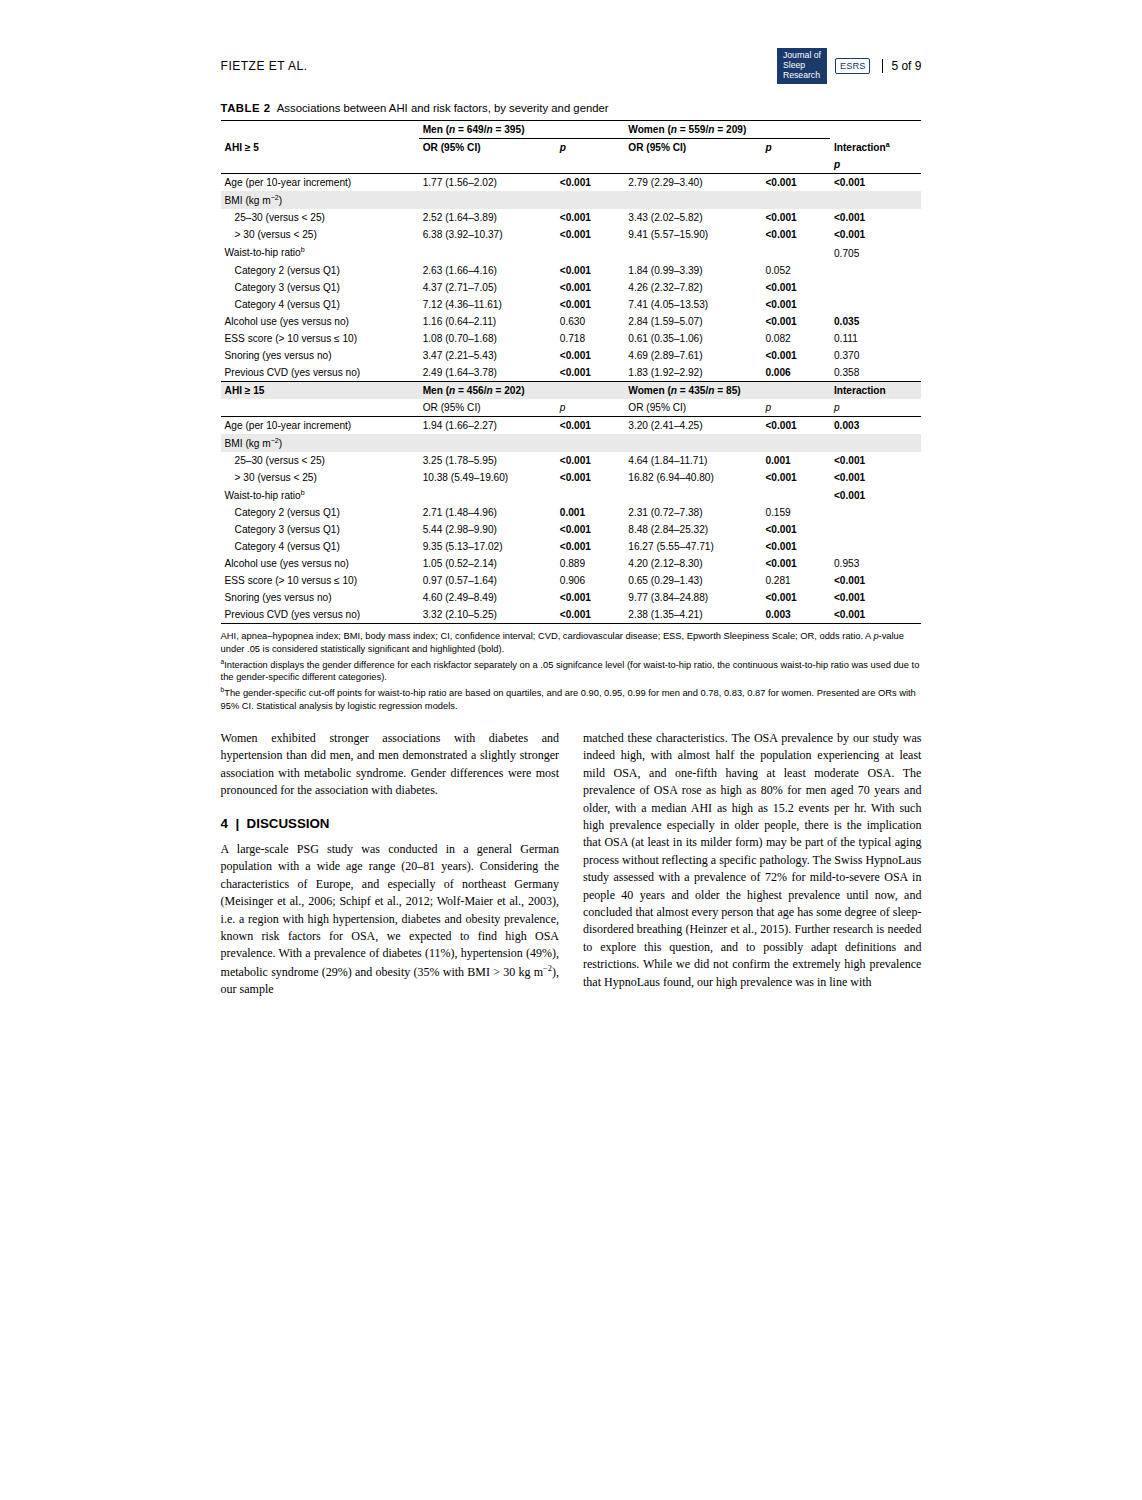FIETZE ET AL.
Journal of Sleep Research
ESRS
5 of 9
TABLE 2 Associations between AHI and risk factors, by severity and gender
| | Men ( n = 649/ n = 395) | Women ( n = 559/ n = 209) | Interaction a |
| --- | --- | --- | --- |
| AHI ≥ 5 | OR (95% CI) | p | OR (95% CI) | p |
| | | | | | p |
| Age (per 10-year increment) | 1.77 (1.56–2.02) | <0.001 | 2.79 (2.29–3.40) | <0.001 | <0.001 |
| BMI (kg m −2 ) | | | | | |
| 25–30 (versus < 25) | 2.52 (1.64–3.89) | <0.001 | 3.43 (2.02–5.82) | <0.001 | <0.001 |
| > 30 (versus < 25) | 6.38 (3.92–10.37) | <0.001 | 9.41 (5.57–15.90) | <0.001 | <0.001 |
| Waist-to-hip ratio b | | | | | 0.705 |
| Category 2 (versus Q1) | 2.63 (1.66–4.16) | <0.001 | 1.84 (0.99–3.39) | 0.052 | |
| Category 3 (versus Q1) | 4.37 (2.71–7.05) | <0.001 | 4.26 (2.32–7.82) | <0.001 | |
| Category 4 (versus Q1) | 7.12 (4.36–11.61) | <0.001 | 7.41 (4.05–13.53) | <0.001 | |
| Alcohol use (yes versus no) | 1.16 (0.64–2.11) | 0.630 | 2.84 (1.59–5.07) | <0.001 | 0.035 |
| ESS score (> 10 versus ≤ 10) | 1.08 (0.70–1.68) | 0.718 | 0.61 (0.35–1.06) | 0.082 | 0.111 |
| Snoring (yes versus no) | 3.47 (2.21–5.43) | <0.001 | 4.69 (2.89–7.61) | <0.001 | 0.370 |
| Previous CVD (yes versus no) | 2.49 (1.64–3.78) | <0.001 | 1.83 (1.92–2.92) | 0.006 | 0.358 |
| AHI ≥ 15 | Men ( n = 456/ n = 202) | Women ( n = 435/ n = 85) | Interaction |
| | OR (95% CI) | p | OR (95% CI) | p | p |
| Age (per 10-year increment) | 1.94 (1.66–2.27) | <0.001 | 3.20 (2.41–4.25) | <0.001 | 0.003 |
| BMI (kg m −2 ) | | | | | |
| 25–30 (versus < 25) | 3.25 (1.78–5.95) | <0.001 | 4.64 (1.84–11.71) | 0.001 | <0.001 |
| > 30 (versus < 25) | 10.38 (5.49–19.60) | <0.001 | 16.82 (6.94–40.80) | <0.001 | <0.001 |
| Waist-to-hip ratio b | | | | | <0.001 |
| Category 2 (versus Q1) | 2.71 (1.48–4.96) | 0.001 | 2.31 (0.72–7.38) | 0.159 | |
| Category 3 (versus Q1) | 5.44 (2.98–9.90) | <0.001 | 8.48 (2.84–25.32) | <0.001 | |
| Category 4 (versus Q1) | 9.35 (5.13–17.02) | <0.001 | 16.27 (5.55–47.71) | <0.001 | |
| Alcohol use (yes versus no) | 1.05 (0.52–2.14) | 0.889 | 4.20 (2.12–8.30) | <0.001 | 0.953 |
| ESS score (> 10 versus ≤ 10) | 0.97 (0.57–1.64) | 0.906 | 0.65 (0.29–1.43) | 0.281 | <0.001 |
| Snoring (yes versus no) | 4.60 (2.49–8.49) | <0.001 | 9.77 (3.84–24.88) | <0.001 | <0.001 |
| Previous CVD (yes versus no) | 3.32 (2.10–5.25) | <0.001 | 2.38 (1.35–4.21) | 0.003 | <0.001 |
AHI, apnea–hypopnea index; BMI, body mass index; CI, confidence interval; CVD, cardiovascular disease; ESS, Epworth Sleepiness Scale; OR, odds ratio. A p-value under .05 is considered statistically significant and highlighted (bold).
aInteraction displays the gender difference for each riskfactor separately on a .05 signifcance level (for waist-to-hip ratio, the continuous waist-to-hip ratio was used due to the gender-specific different categories).
bThe gender-specific cut-off points for waist-to-hip ratio are based on quartiles, and are 0.90, 0.95, 0.99 for men and 0.78, 0.83, 0.87 for women. Presented are ORs with 95% CI. Statistical analysis by logistic regression models.
Women exhibited stronger associations with diabetes and hypertension than did men, and men demonstrated a slightly stronger association with metabolic syndrome. Gender differences were most pronounced for the association with diabetes.
4 | DISCUSSION
A large-scale PSG study was conducted in a general German population with a wide age range (20–81 years). Considering the characteristics of Europe, and especially of northeast Germany (Meisinger et al., 2006; Schipf et al., 2012; Wolf-Maier et al., 2003), i.e. a region with high hypertension, diabetes and obesity prevalence, known risk factors for OSA, we expected to find high OSA prevalence. With a prevalence of diabetes (11%), hypertension (49%), metabolic syndrome (29%) and obesity (35% with BMI > 30 kg m−2), our sample
matched these characteristics. The OSA prevalence by our study was indeed high, with almost half the population experiencing at least mild OSA, and one-fifth having at least moderate OSA. The prevalence of OSA rose as high as 80% for men aged 70 years and older, with a median AHI as high as 15.2 events per hr. With such high prevalence especially in older people, there is the implication that OSA (at least in its milder form) may be part of the typical aging process without reflecting a specific pathology. The Swiss HypnoLaus study assessed with a prevalence of 72% for mild-to-severe OSA in people 40 years and older the highest prevalence until now, and concluded that almost every person that age has some degree of sleep-disordered breathing (Heinzer et al., 2015). Further research is needed to explore this question, and to possibly adapt definitions and restrictions. While we did not confirm the extremely high prevalence that HypnoLaus found, our high prevalence was in line with